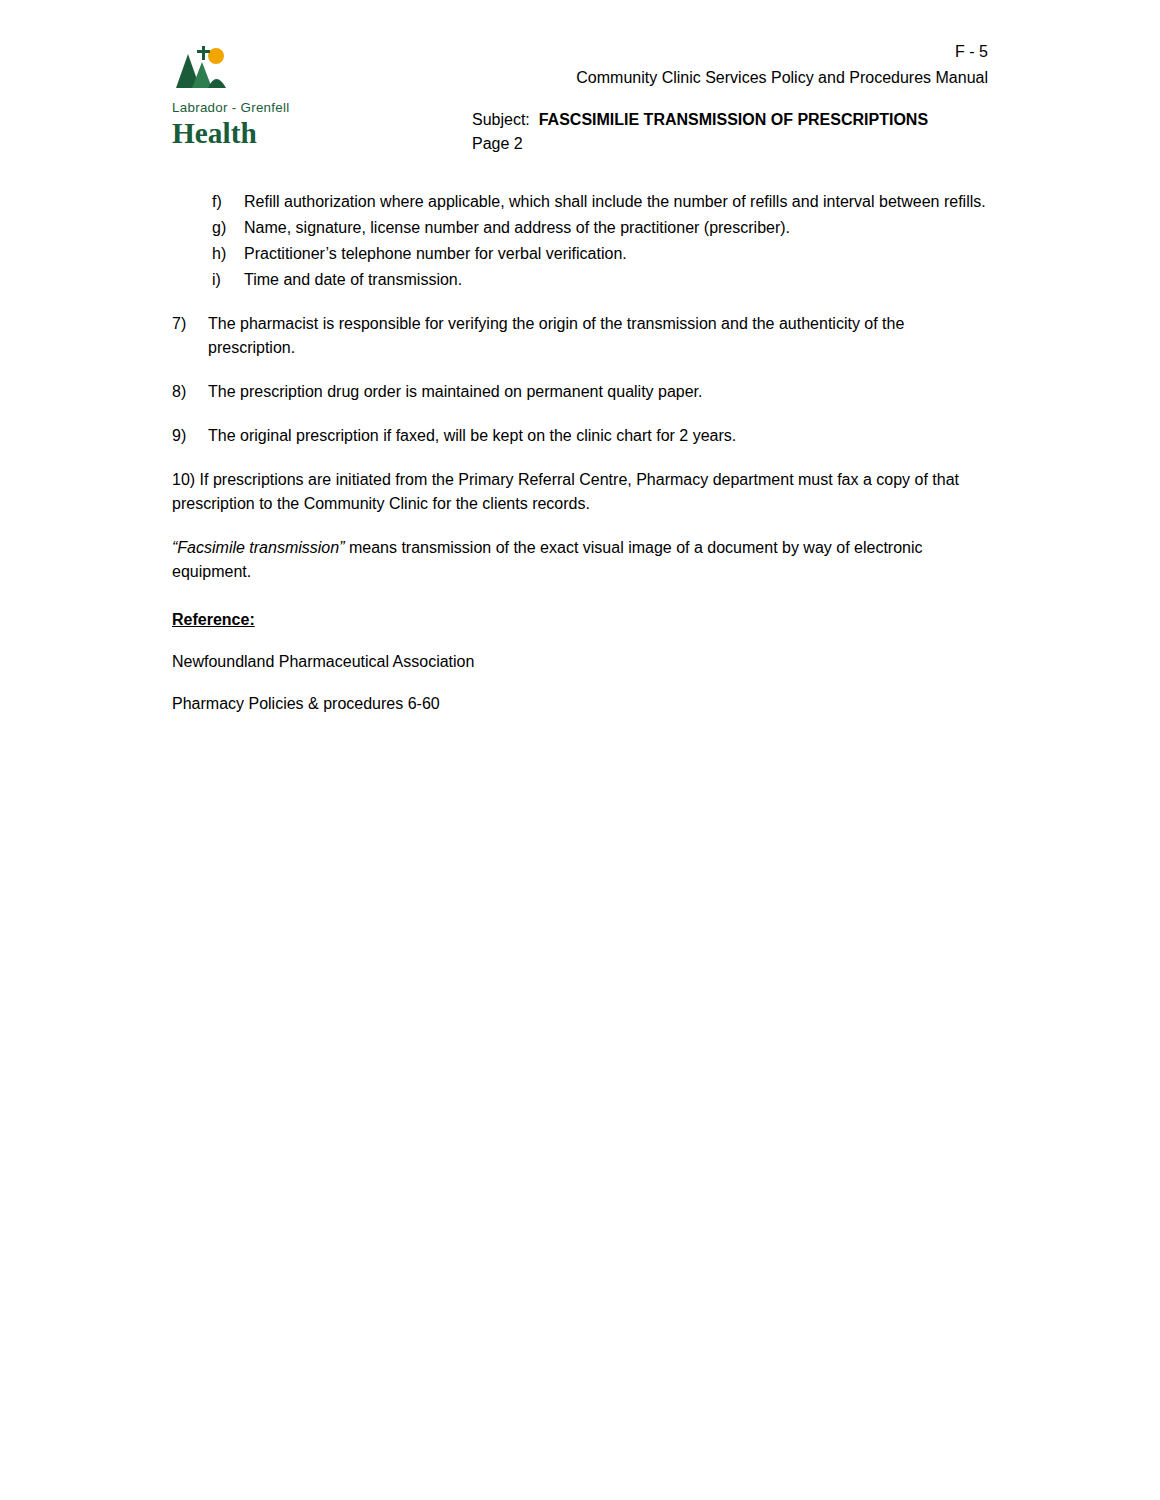Labrador - Grenfell
Health
F - 5
Community Clinic Services Policy and Procedures Manual
Subject: FASCSIMILIE TRANSMISSION OF PRESCRIPTIONS
Page 2
f) Refill authorization where applicable, which shall include the number of refills and interval between refills.
g) Name, signature, license number and address of the practitioner (prescriber).
h) Practitioner’s telephone number for verbal verification.
i) Time and date of transmission.
7) The pharmacist is responsible for verifying the origin of the transmission and the authenticity of the prescription.
8) The prescription drug order is maintained on permanent quality paper.
9) The original prescription if faxed, will be kept on the clinic chart for 2 years.
10) If prescriptions are initiated from the Primary Referral Centre, Pharmacy department must fax a copy of that prescription to the Community Clinic for the clients records.
“Facsimile transmission” means transmission of the exact visual image of a document by way of electronic equipment.
Reference:
Newfoundland Pharmaceutical Association
Pharmacy Policies & procedures 6-60